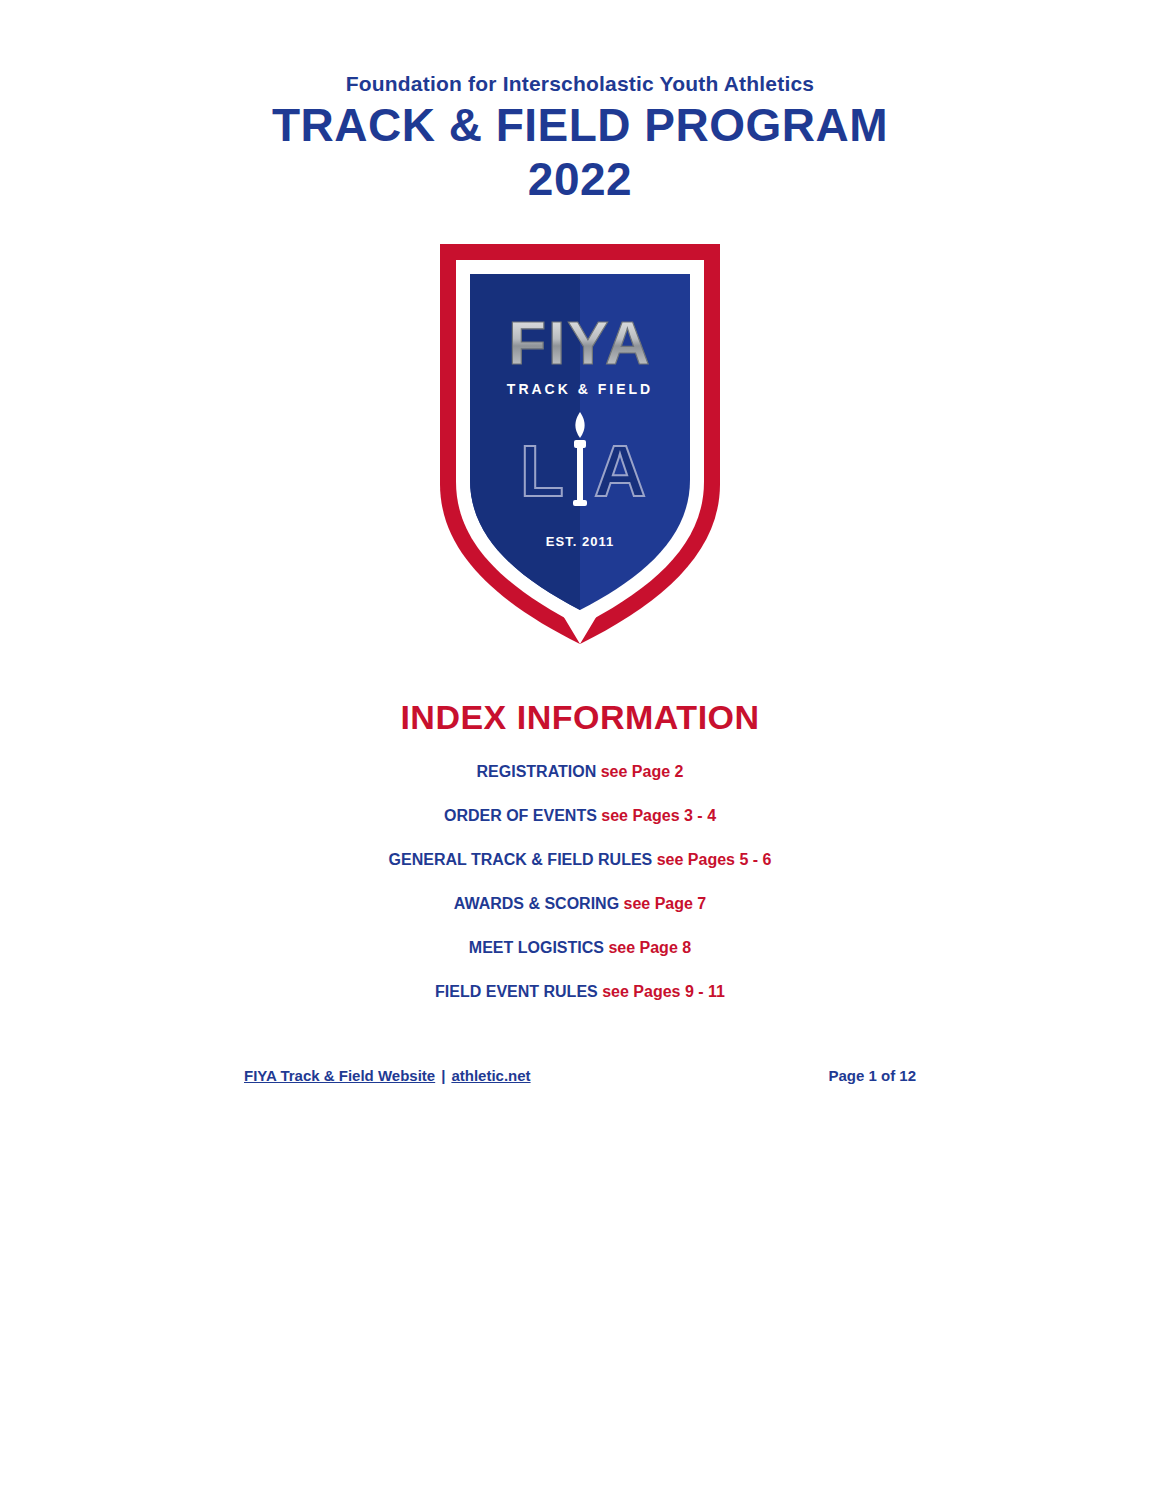Foundation for Interscholastic Youth Athletics
Track & Field Program 2022
FIYA TRACK & FIELD L A EST. 2011
Index Information
REGISTRATION see Page 2
ORDER OF EVENTS see Pages 3 - 4
GENERAL TRACK & FIELD RULES see Pages 5 - 6
AWARDS & SCORING see Page 7
MEET LOGISTICS see Page 8
FIELD EVENT RULES see Pages 9 - 11
FIYA Track & Field Website|athletic.net
Page 1 of 12